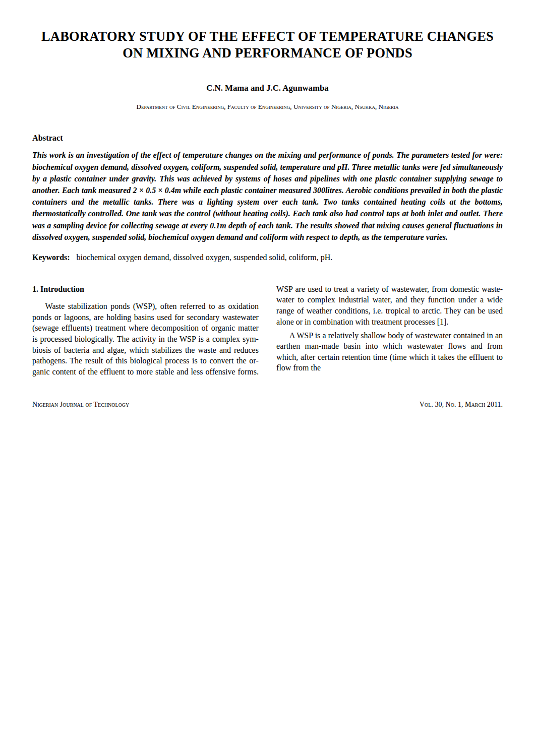Laboratory Study of the Effect of Temperature Changes on Mixing and Performance of Ponds
C.N. Mama and J.C. Agunwamba
Department of Civil Engineering, Faculty of Engineering, University of Nigeria, Nsukka, Nigeria
Abstract
This work is an investigation of the effect of temperature changes on the mixing and performance of ponds. The parameters tested for were: biochemical oxygen demand, dissolved oxygen, coliform, suspended solid, temperature and pH. Three metallic tanks were fed simultaneously by a plastic container under gravity. This was achieved by systems of hoses and pipelines with one plastic container supplying sewage to another. Each tank measured 2 × 0.5 × 0.4m while each plastic container measured 300litres. Aerobic conditions prevailed in both the plastic containers and the metallic tanks. There was a lighting system over each tank. Two tanks contained heating coils at the bottoms, thermostatically controlled. One tank was the control (without heating coils). Each tank also had control taps at both inlet and outlet. There was a sampling device for collecting sewage at every 0.1m depth of each tank. The results showed that mixing causes general fluctuations in dissolved oxygen, suspended solid, biochemical oxygen demand and coliform with respect to depth, as the temperature varies.
Keywords: biochemical oxygen demand, dissolved oxygen, suspended solid, coliform, pH.
1. Introduction
Waste stabilization ponds (WSP), often referred to as oxidation ponds or lagoons, are holding basins used for secondary wastewater (sewage effluents) treatment where decomposition of organic matter is processed biologically. The activity in the WSP is a complex symbiosis of bacteria and algae, which stabilizes the waste and reduces pathogens. The result of this biological process is to convert the organic content of the effluent to more stable and less offensive forms. WSP are used to treat a variety of wastewater, from domestic wastewater to complex industrial water, and they function under a wide range of weather conditions, i.e. tropical to arctic. They can be used alone or in combination with treatment processes [1].
A WSP is a relatively shallow body of wastewater contained in an earthen man-made basin into which wastewater flows and from which, after certain retention time (time which it takes the effluent to flow from the
Nigerian Journal of Technology Vol. 30, No. 1, March 2011.